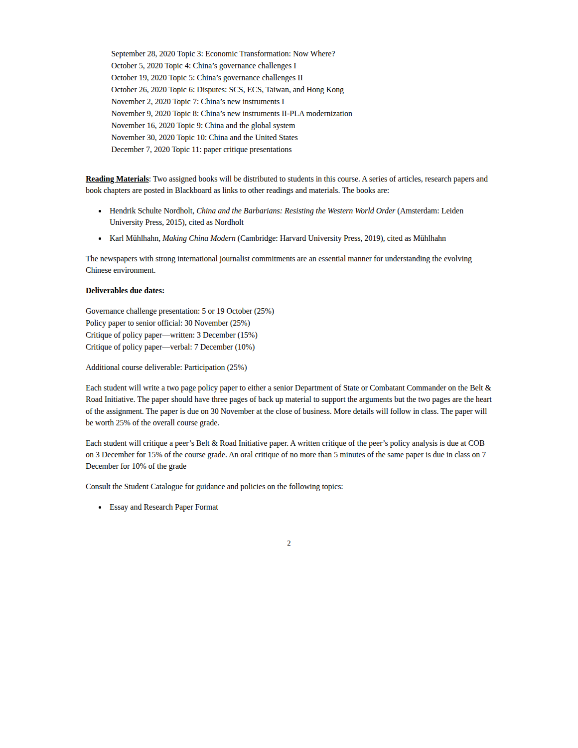September 28, 2020 Topic 3: Economic Transformation: Now Where?
October 5, 2020 Topic 4: China’s governance challenges I
October 19, 2020 Topic 5: China’s governance challenges II
October 26, 2020 Topic 6: Disputes: SCS, ECS, Taiwan, and Hong Kong
November 2, 2020 Topic 7: China’s new instruments I
November 9, 2020 Topic 8: China’s new instruments II-PLA modernization
November 16, 2020 Topic 9: China and the global system
November 30, 2020 Topic 10: China and the United States
December 7, 2020 Topic 11: paper critique presentations
Reading Materials: Two assigned books will be distributed to students in this course. A series of articles, research papers and book chapters are posted in Blackboard as links to other readings and materials. The books are:
Hendrik Schulte Nordholt, China and the Barbarians: Resisting the Western World Order (Amsterdam: Leiden University Press, 2015), cited as Nordholt
Karl Mühlhahn, Making China Modern (Cambridge: Harvard University Press, 2019), cited as Mühlhahn
The newspapers with strong international journalist commitments are an essential manner for understanding the evolving Chinese environment.
Deliverables due dates:
Governance challenge presentation: 5 or 19 October (25%)
Policy paper to senior official: 30 November (25%)
Critique of policy paper—written: 3 December (15%)
Critique of policy paper—verbal: 7 December (10%)
Additional course deliverable: Participation (25%)
Each student will write a two page policy paper to either a senior Department of State or Combatant Commander on the Belt & Road Initiative. The paper should have three pages of back up material to support the arguments but the two pages are the heart of the assignment. The paper is due on 30 November at the close of business. More details will follow in class. The paper will be worth 25% of the overall course grade.
Each student will critique a peer’s Belt & Road Initiative paper. A written critique of the peer’s policy analysis is due at COB on 3 December for 15% of the course grade. An oral critique of no more than 5 minutes of the same paper is due in class on 7 December for 10% of the grade
Consult the Student Catalogue for guidance and policies on the following topics:
Essay and Research Paper Format
2